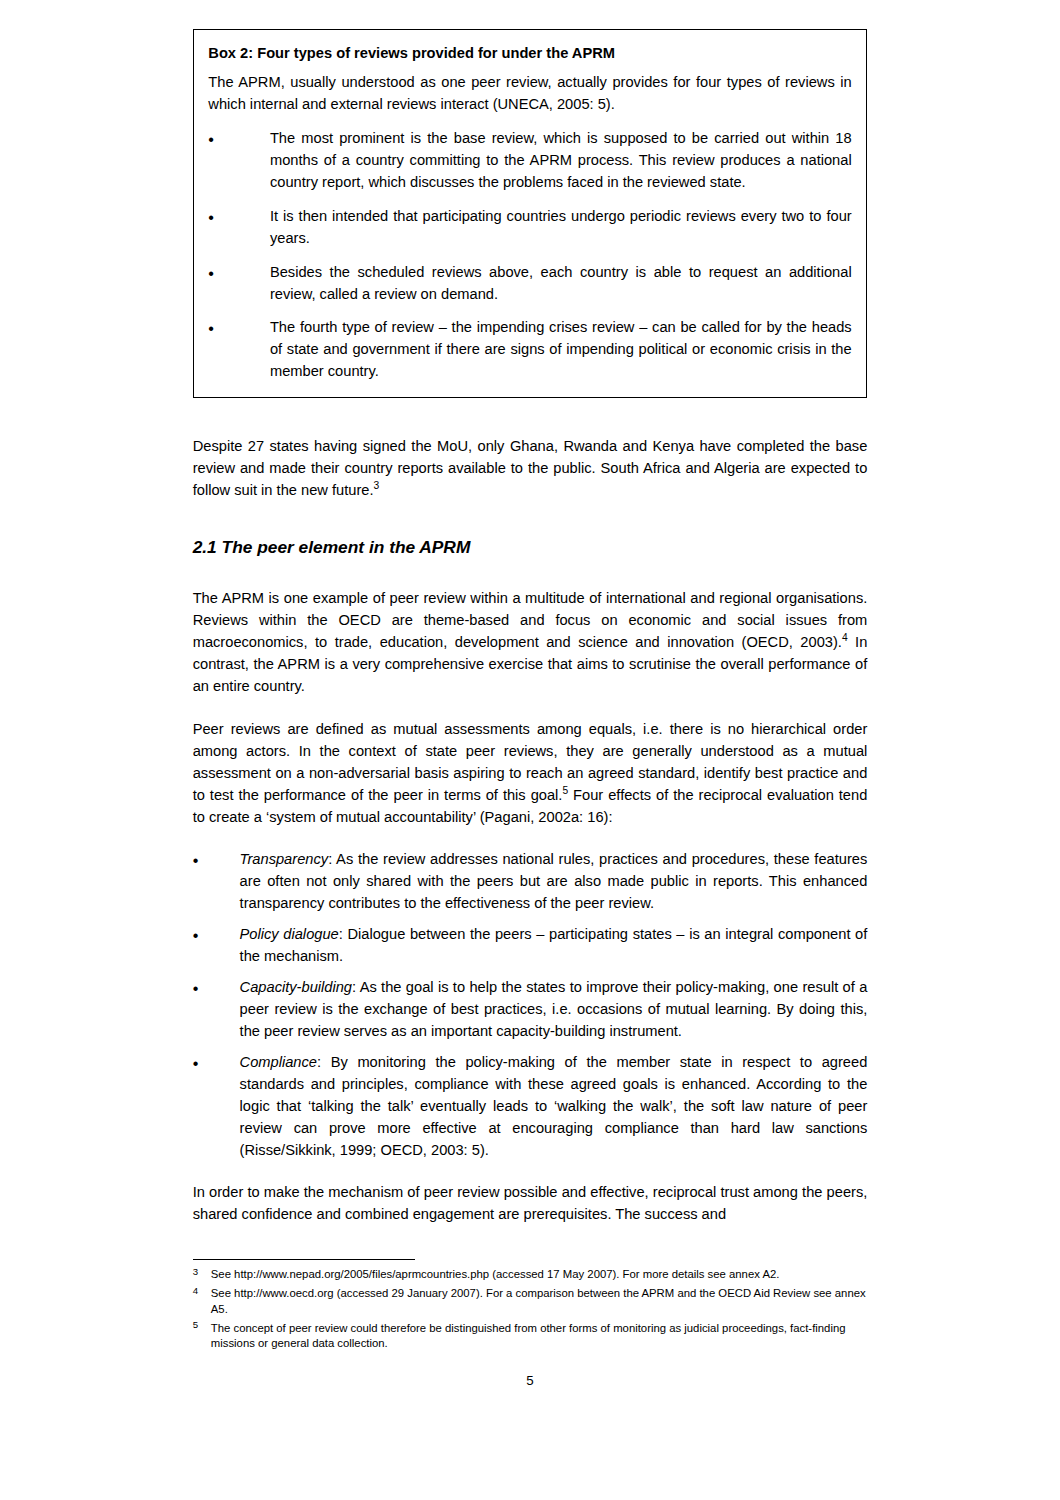Box 2: Four types of reviews provided for under the APRM
The APRM, usually understood as one peer review, actually provides for four types of reviews in which internal and external reviews interact (UNECA, 2005: 5).
The most prominent is the base review, which is supposed to be carried out within 18 months of a country committing to the APRM process. This review produces a national country report, which discusses the problems faced in the reviewed state.
It is then intended that participating countries undergo periodic reviews every two to four years.
Besides the scheduled reviews above, each country is able to request an additional review, called a review on demand.
The fourth type of review – the impending crises review – can be called for by the heads of state and government if there are signs of impending political or economic crisis in the member country.
Despite 27 states having signed the MoU, only Ghana, Rwanda and Kenya have completed the base review and made their country reports available to the public. South Africa and Algeria are expected to follow suit in the new future.3
2.1 The peer element in the APRM
The APRM is one example of peer review within a multitude of international and regional organisations. Reviews within the OECD are theme-based and focus on economic and social issues from macroeconomics, to trade, education, development and science and innovation (OECD, 2003).4 In contrast, the APRM is a very comprehensive exercise that aims to scrutinise the overall performance of an entire country.
Peer reviews are defined as mutual assessments among equals, i.e. there is no hierarchical order among actors. In the context of state peer reviews, they are generally understood as a mutual assessment on a non-adversarial basis aspiring to reach an agreed standard, identify best practice and to test the performance of the peer in terms of this goal.5 Four effects of the reciprocal evaluation tend to create a ‘system of mutual accountability’ (Pagani, 2002a: 16):
Transparency: As the review addresses national rules, practices and procedures, these features are often not only shared with the peers but are also made public in reports. This enhanced transparency contributes to the effectiveness of the peer review.
Policy dialogue: Dialogue between the peers – participating states – is an integral component of the mechanism.
Capacity-building: As the goal is to help the states to improve their policy-making, one result of a peer review is the exchange of best practices, i.e. occasions of mutual learning. By doing this, the peer review serves as an important capacity-building instrument.
Compliance: By monitoring the policy-making of the member state in respect to agreed standards and principles, compliance with these agreed goals is enhanced. According to the logic that ‘talking the talk’ eventually leads to ‘walking the walk’, the soft law nature of peer review can prove more effective at encouraging compliance than hard law sanctions (Risse/Sikkink, 1999; OECD, 2003: 5).
In order to make the mechanism of peer review possible and effective, reciprocal trust among the peers, shared confidence and combined engagement are prerequisites. The success and
3 See http://www.nepad.org/2005/files/aprmcountries.php (accessed 17 May 2007). For more details see annex A2.
4 See http://www.oecd.org (accessed 29 January 2007). For a comparison between the APRM and the OECD Aid Review see annex A5.
5 The concept of peer review could therefore be distinguished from other forms of monitoring as judicial proceedings, fact-finding missions or general data collection.
5